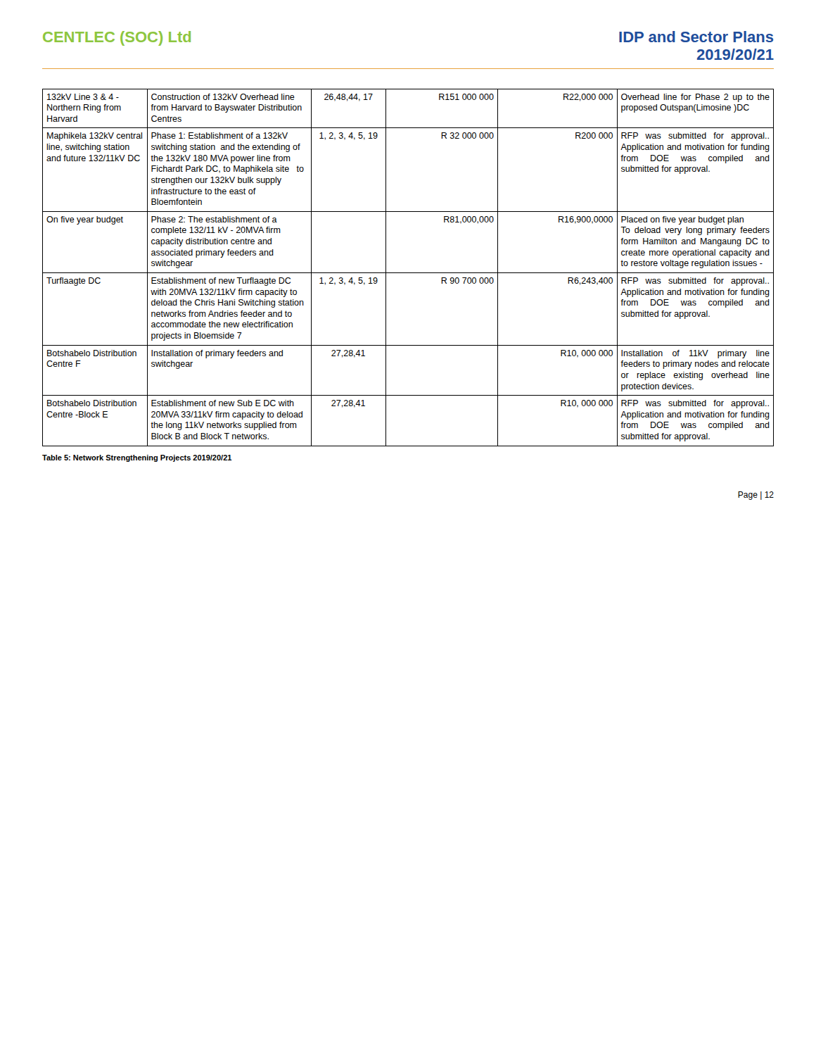CENTLEC (SOC) Ltd
IDP and Sector Plans
2019/20/21
| 132kV Line 3 & 4 - Northern Ring from Harvard | Construction of 132kV Overhead line from Harvard to Bayswater Distribution Centres | 26,48,44, 17 | R151 000 000 | R22,000 000 | Overhead line for Phase 2 up to the proposed Outspan(Limosine )DC |
| Maphikela 132kV central line, switching station and future 132/11kV DC | Phase 1: Establishment of a 132kV switching station and the extending of the 132kV 180 MVA power line from Fichardt Park DC, to Maphikela site to strengthen our 132kV bulk supply infrastructure to the east of Bloemfontein | 1, 2, 3, 4, 5, 19 | R 32 000 000 | R200 000 | RFP was submitted for approval.. Application and motivation for funding from DOE was compiled and submitted for approval. |
| On five year budget | Phase 2: The establishment of a complete 132/11 kV - 20MVA firm capacity distribution centre and associated primary feeders and switchgear | | R81,000,000 | R16,900,0000 | Placed on five year budget plan To deload very long primary feeders form Hamilton and Mangaung DC to create more operational capacity and to restore voltage regulation issues - |
| Turflaagte DC | Establishment of new Turflaagte DC with 20MVA 132/11kV firm capacity to deload the Chris Hani Switching station networks from Andries feeder and to accommodate the new electrification projects in Bloemside 7 | 1, 2, 3, 4, 5, 19 | R 90 700 000 | R6,243,400 | RFP was submitted for approval.. Application and motivation for funding from DOE was compiled and submitted for approval. |
| Botshabelo Distribution Centre F | Installation of primary feeders and switchgear | 27,28,41 | | R10, 000 000 | Installation of 11kV primary line feeders to primary nodes and relocate or replace existing overhead line protection devices. |
| Botshabelo Distribution Centre -Block E | Establishment of new Sub E DC with 20MVA 33/11kV firm capacity to deload the long 11kV networks supplied from Block B and Block T networks. | 27,28,41 | | R10, 000 000 | RFP was submitted for approval.. Application and motivation for funding from DOE was compiled and submitted for approval. |
Table 5: Network Strengthening Projects 2019/20/21
Page | 12